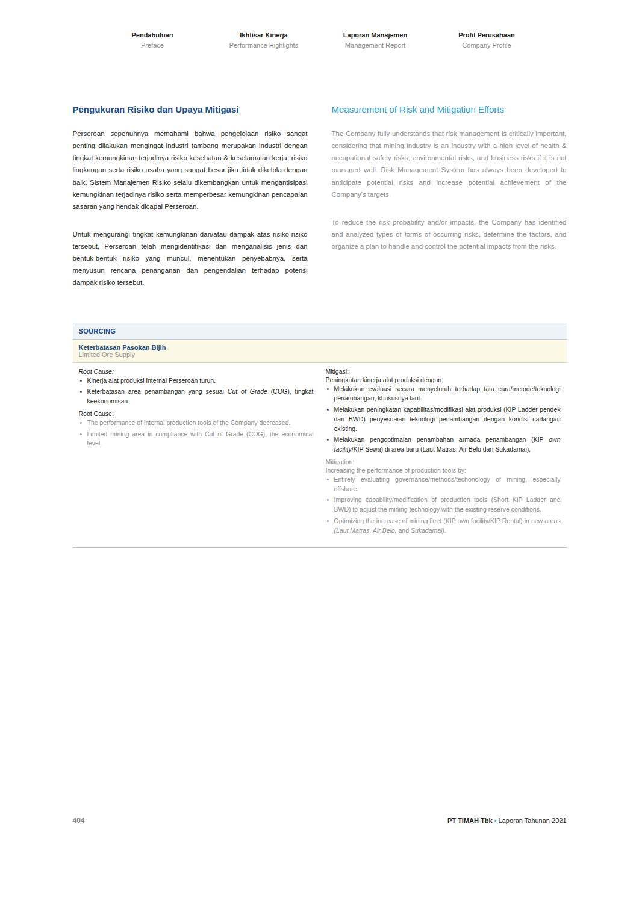Pendahuluan Preface
Ikhtisar Kinerja Performance Highlights
Laporan Manajemen Management Report
Profil Perusahaan Company Profile
Pengukuran Risiko dan Upaya Mitigasi
Perseroan sepenuhnya memahami bahwa pengelolaan risiko sangat penting dilakukan mengingat industri tambang merupakan industri dengan tingkat kemungkinan terjadinya risiko kesehatan & keselamatan kerja, risiko lingkungan serta risiko usaha yang sangat besar jika tidak dikelola dengan baik. Sistem Manajemen Risiko selalu dikembangkan untuk mengantisipasi kemungkinan terjadinya risiko serta memperbesar kemungkinan pencapaian sasaran yang hendak dicapai Perseroan.
Untuk mengurangi tingkat kemungkinan dan/atau dampak atas risiko-risiko tersebut, Perseroan telah mengidentifikasi dan menganalisis jenis dan bentuk-bentuk risiko yang muncul, menentukan penyebabnya, serta menyusun rencana penanganan dan pengendalian terhadap potensi dampak risiko tersebut.
Measurement of Risk and Mitigation Efforts
The Company fully understands that risk management is critically important, considering that mining industry is an industry with a high level of health & occupational safety risks, environmental risks, and business risks if it is not managed well. Risk Management System has always been developed to anticipate potential risks and increase potential achievement of the Company's targets.
To reduce the risk probability and/or impacts, the Company has identified and analyzed types of forms of occurring risks, determine the factors, and organize a plan to handle and control the potential impacts from the risks.
| SOURCING |
| Keterbatasan Pasokan Bijih Limited Ore Supply |
| Root Cause: Kinerja alat produksi internal Perseroan turun. Keterbatasan area penambangan yang sesuai Cut of Grade (COG), tingkat keekonomisan Root Cause: The performance of internal production tools of the Company decreased. Limited mining area in compliance with Cut of Grade (COG), the economical level. | Mitigasi: Peningkatan kinerja alat produksi dengan: Melakukan evaluasi secara menyeluruh terhadap tata cara/metode/teknologi penambangan, khususnya laut. Melakukan peningkatan kapabilitas/modifikasi alat produksi (KIP Ladder pendek dan BWD) penyesuaian teknologi penambangan dengan kondisi cadangan existing. Melakukan pengoptimalan penambahan armada penambangan (KIP own facility /KIP Sewa) di area baru (Laut Matras, Air Belo dan Sukadamai). Mitigation: Increasing the performance of production tools by: Entirely evaluating governance/methods/techonology of mining, especially offshore. Improving capability/modification of production tools (Short KIP Ladder and BWD) to adjust the mining technology with the existing reserve conditions. Optimizing the increase of mining fleet (KIP own facility/KIP Rental) in new areas (Laut Matras, Air Belo, and Sukadamai). |
404
PT TIMAH Tbk • Laporan Tahunan 2021